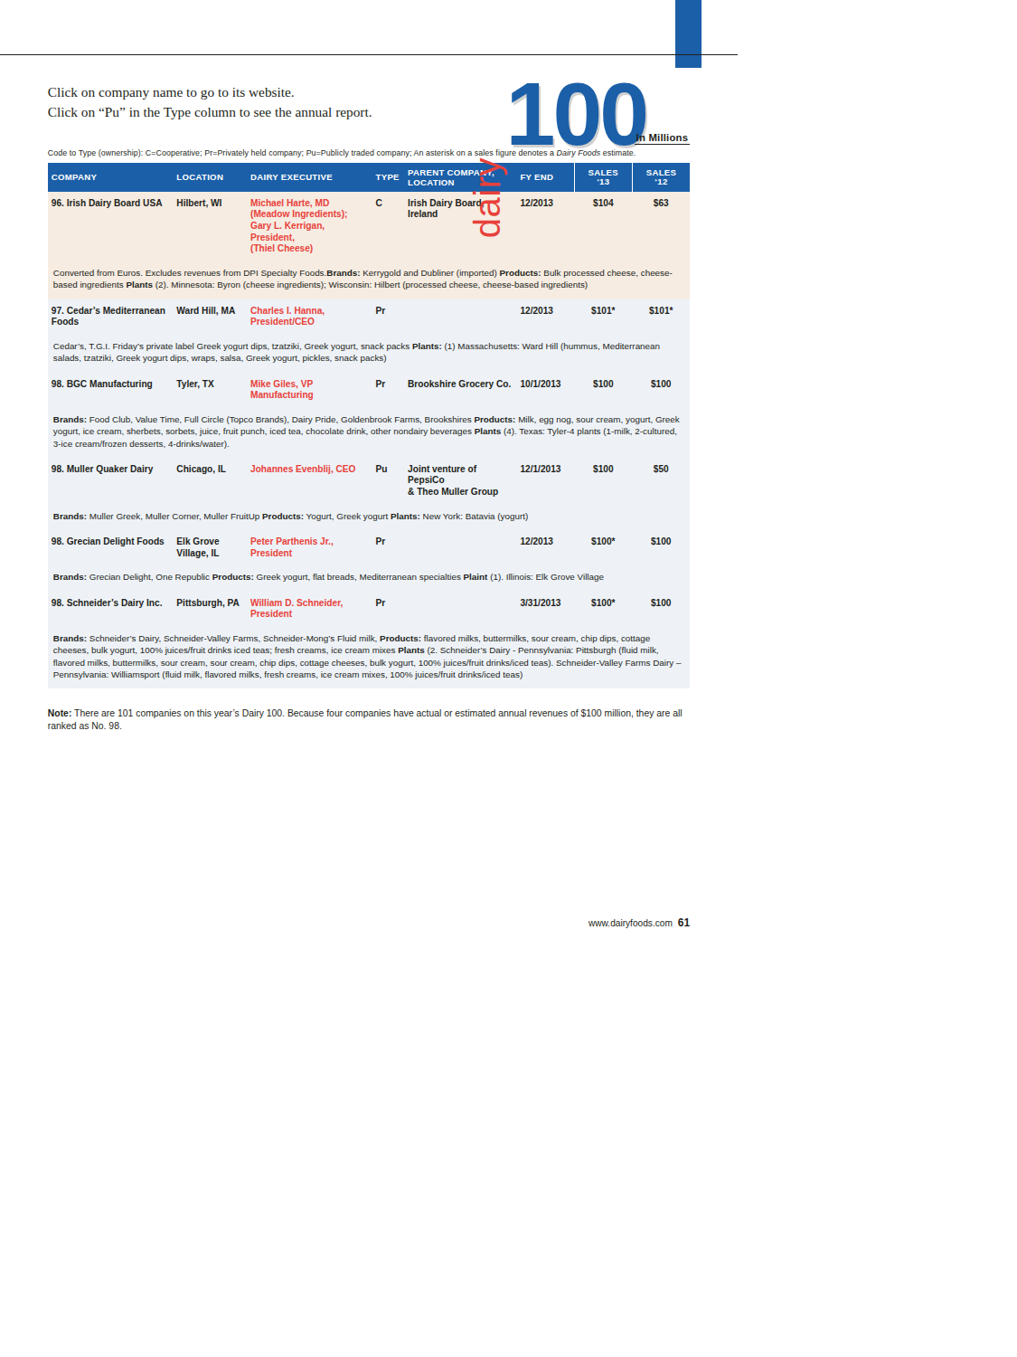dairy 100
In Millions
Click on company name to go to its website.
Click on “Pu” in the Type column to see the annual report.
Code to Type (ownership): C=Cooperative; Pr=Privately held company; Pu=Publicly traded company; An asterisk on a sales figure denotes a Dairy Foods estimate.
| Company | Location | Dairy Executive | Type | Parent Company, Location | FY End | Sales ‘13 | Sales ‘12 |
| --- | --- | --- | --- | --- | --- | --- | --- |
| 96. Irish Dairy Board USA | Hilbert, WI | Michael Harte, MD (Meadow Ingredients); Gary L. Kerrigan, President, (Thiel Cheese) | C | Irish Dairy Board, Ireland | 12/2013 | $104 | $63 |
| Converted from Euros. Excludes revenues from DPI Specialty Foods. Brands: Kerrygold and Dubliner (imported) Products: Bulk processed cheese, cheese-based ingredients Plants (2). Minnesota: Byron (cheese ingredients); Wisconsin: Hilbert (processed cheese, cheese-based ingredients) |
| 97. Cedar’s Mediterranean Foods | Ward Hill, MA | Charles I. Hanna, President/CEO | Pr | | 12/2013 | $101* | $101* |
| Cedar’s, T.G.I. Friday’s private label Greek yogurt dips, tzatziki, Greek yogurt, snack packs Plants: (1) Massachusetts: Ward Hill (hummus, Mediterranean salads, tzatziki, Greek yogurt dips, wraps, salsa, Greek yogurt, pickles, snack packs) |
| 98. BGC Manufacturing | Tyler, TX | Mike Giles, VP Manufacturing | Pr | Brookshire Grocery Co. | 10/1/2013 | $100 | $100 |
| Brands: Food Club, Value Time, Full Circle (Topco Brands), Dairy Pride, Goldenbrook Farms, Brookshires Products: Milk, egg nog, sour cream, yogurt, Greek yogurt, ice cream, sherbets, sorbets, juice, fruit punch, iced tea, chocolate drink, other nondairy beverages Plants (4). Texas: Tyler-4 plants (1-milk, 2-cultured, 3-ice cream/frozen desserts, 4-drinks/water). |
| 98. Muller Quaker Dairy | Chicago, IL | Johannes Evenblij, CEO | Pu | Joint venture of PepsiCo & Theo Muller Group | 12/1/2013 | $100 | $50 |
| Brands: Muller Greek, Muller Corner, Muller FruitUp Products: Yogurt, Greek yogurt Plants: New York: Batavia (yogurt) |
| 98. Grecian Delight Foods | Elk Grove Village, IL | Peter Parthenis Jr., President | Pr | | 12/2013 | $100* | $100 |
| Brands: Grecian Delight, One Republic Products: Greek yogurt, flat breads, Mediterranean specialties Plaint (1). Illinois: Elk Grove Village |
| 98. Schneider’s Dairy Inc. | Pittsburgh, PA | William D. Schneider, President | Pr | | 3/31/2013 | $100* | $100 |
| Brands: Schneider’s Dairy, Schneider-Valley Farms, Schneider-Mong’s Fluid milk, Products: flavored milks, buttermilks, sour cream, chip dips, cottage cheeses, bulk yogurt, 100% juices/fruit drinks iced teas; fresh creams, ice cream mixes Plants (2. Schneider’s Dairy - Pennsylvania: Pittsburgh (fluid milk, flavored milks, buttermilks, sour cream, sour cream, chip dips, cottage cheeses, bulk yogurt, 100% juices/fruit drinks/iced teas). Schneider-Valley Farms Dairy – Pennsylvania: Williamsport (fluid milk, flavored milks, fresh creams, ice cream mixes, 100% juices/fruit drinks/iced teas) |
Note: There are 101 companies on this year’s Dairy 100. Because four companies have actual or estimated annual revenues of $100 million, they are all ranked as No. 98.
www.dairyfoods.com 61